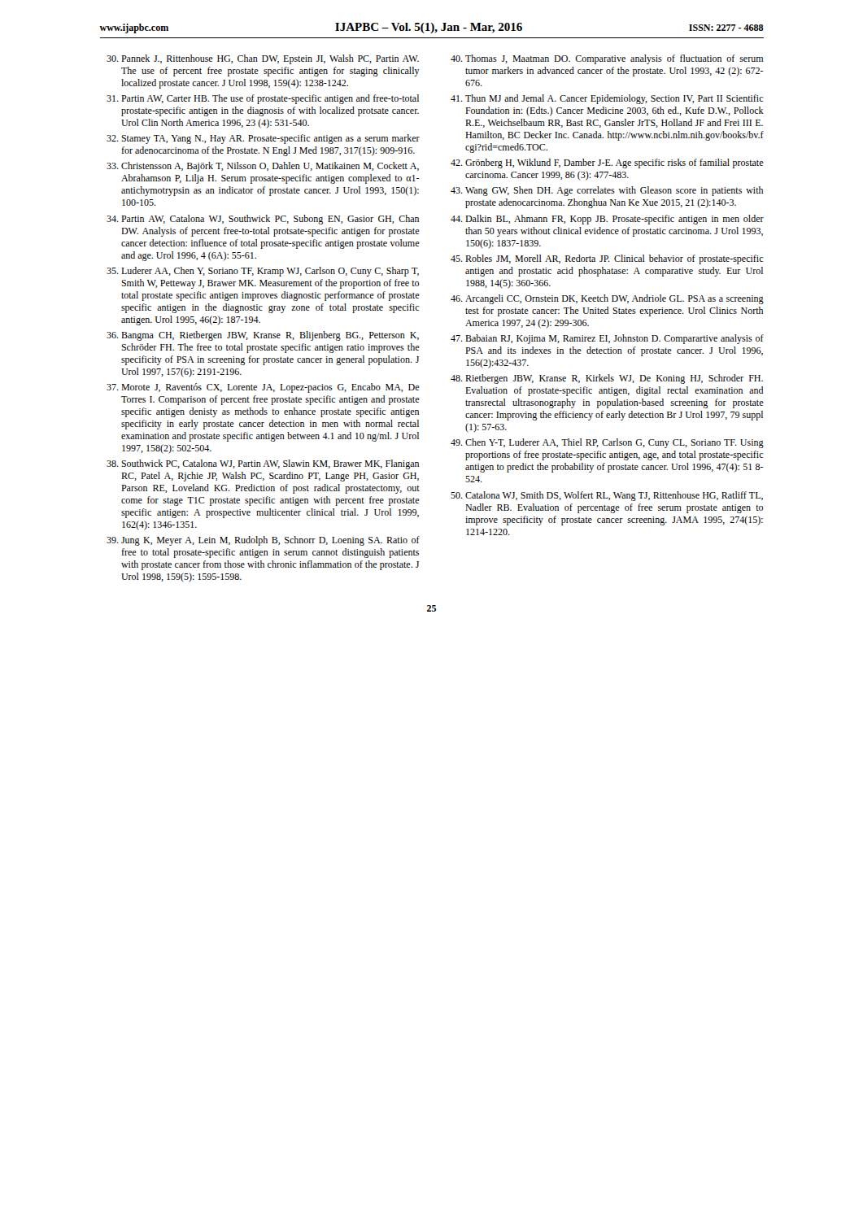www.ijapbc.com IJAPBC – Vol. 5(1), Jan - Mar, 2016 ISSN: 2277 - 4688
Pannek J., Rittenhouse HG, Chan DW, Epstein JI, Walsh PC, Partin AW. The use of percent free prostate specific antigen for staging clinically localized prostate cancer. J Urol 1998, 159(4): 1238-1242.
Partin AW, Carter HB. The use of prostate-specific antigen and free-to-total prostate-specific antigen in the diagnosis of with localized protsate cancer. Urol Clin North America 1996, 23 (4): 531-540.
Stamey TA, Yang N., Hay AR. Prosate-specific antigen as a serum marker for adenocarcinoma of the Prostate. N Engl J Med 1987, 317(15): 909-916.
Christensson A, Bajörk T, Nilsson O, Dahlen U, Matikainen M, Cockett A, Abrahamson P, Lilja H. Serum prosate-specific antigen complexed to α1-antichymotrypsin as an indicator of prostate cancer. J Urol 1993, 150(1): 100-105.
Partin AW, Catalona WJ, Southwick PC, Subong EN, Gasior GH, Chan DW. Analysis of percent free-to-total protsate-specific antigen for prostate cancer detection: influence of total prosate-specific antigen prostate volume and age. Urol 1996, 4 (6A): 55-61.
Luderer AA, Chen Y, Soriano TF, Kramp WJ, Carlson O, Cuny C, Sharp T, Smith W, Petteway J, Brawer MK. Measurement of the proportion of free to total prostate specific antigen improves diagnostic performance of prostate specific antigen in the diagnostic gray zone of total prostate specific antigen. Urol 1995, 46(2): 187-194.
Bangma CH, Rietbergen JBW, Kranse R, Blijenberg BG., Petterson K, Schröder FH. The free to total prostate specific antigen ratio improves the specificity of PSA in screening for prostate cancer in general population. J Urol 1997, 157(6): 2191-2196.
Morote J, Raventós CX, Lorente JA, Lopez-pacios G, Encabo MA, De Torres I. Comparison of percent free prostate specific antigen and prostate specific antigen denisty as methods to enhance prostate specific antigen specificity in early prostate cancer detection in men with normal rectal examination and prostate specific antigen between 4.1 and 10 ng/ml. J Urol 1997, 158(2): 502-504.
Southwick PC, Catalona WJ, Partin AW, Slawin KM, Brawer MK, Flanigan RC, Patel A, Rjchie JP, Walsh PC, Scardino PT, Lange PH, Gasior GH, Parson RE, Loveland KG. Prediction of post radical prostatectomy, out come for stage T1C prostate specific antigen with percent free prostate specific antigen: A prospective multicenter clinical trial. J Urol 1999, 162(4): 1346-1351.
Jung K, Meyer A, Lein M, Rudolph B, Schnorr D, Loening SA. Ratio of free to total prosate-specific antigen in serum cannot distinguish patients with prostate cancer from those with chronic inflammation of the prostate. J Urol 1998, 159(5): 1595-1598.
Thomas J, Maatman DO. Comparative analysis of fluctuation of serum tumor markers in advanced cancer of the prostate. Urol 1993, 42 (2): 672-676.
Thun MJ and Jemal A. Cancer Epidemiology, Section IV, Part II Scientific Foundation in: (Edts.) Cancer Medicine 2003, 6th ed., Kufe D.W., Pollock R.E., Weichselbaum RR, Bast RC, Gansler JrTS, Holland JF and Frei III E. Hamilton, BC Decker Inc. Canada. http://www.ncbi.nlm.nih.gov/books/bv.fcgi?rid=cmed6.TOC.
Grönberg H, Wiklund F, Damber J-E. Age specific risks of familial prostate carcinoma. Cancer 1999, 86 (3): 477-483.
Wang GW, Shen DH. Age correlates with Gleason score in patients with prostate adenocarcinoma. Zhonghua Nan Ke Xue 2015, 21 (2):140-3.
Dalkin BL, Ahmann FR, Kopp JB. Prosate-specific antigen in men older than 50 years without clinical evidence of prostatic carcinoma. J Urol 1993, 150(6): 1837-1839.
Robles JM, Morell AR, Redorta JP. Clinical behavior of prostate-specific antigen and prostatic acid phosphatase: A comparative study. Eur Urol 1988, 14(5): 360-366.
Arcangeli CC, Ornstein DK, Keetch DW, Andriole GL. PSA as a screening test for prostate cancer: The United States experience. Urol Clinics North America 1997, 24 (2): 299-306.
Babaian RJ, Kojima M, Ramirez EI, Johnston D. Comparartive analysis of PSA and its indexes in the detection of prostate cancer. J Urol 1996, 156(2):432-437.
Rietbergen JBW, Kranse R, Kirkels WJ, De Koning HJ, Schroder FH. Evaluation of prostate-specific antigen, digital rectal examination and transrectal ultrasonography in population-based screening for prostate cancer: Improving the efficiency of early detection Br J Urol 1997, 79 suppl (1): 57-63.
Chen Y-T, Luderer AA, Thiel RP, Carlson G, Cuny CL, Soriano TF. Using proportions of free prostate-specific antigen, age, and total prostate-specific antigen to predict the probability of prostate cancer. Urol 1996, 47(4): 51 8-524.
Catalona WJ, Smith DS, Wolfert RL, Wang TJ, Rittenhouse HG, Ratliff TL, Nadler RB. Evaluation of percentage of free serum prostate antigen to improve specificity of prostate cancer screening. JAMA 1995, 274(15): 1214-1220.
25